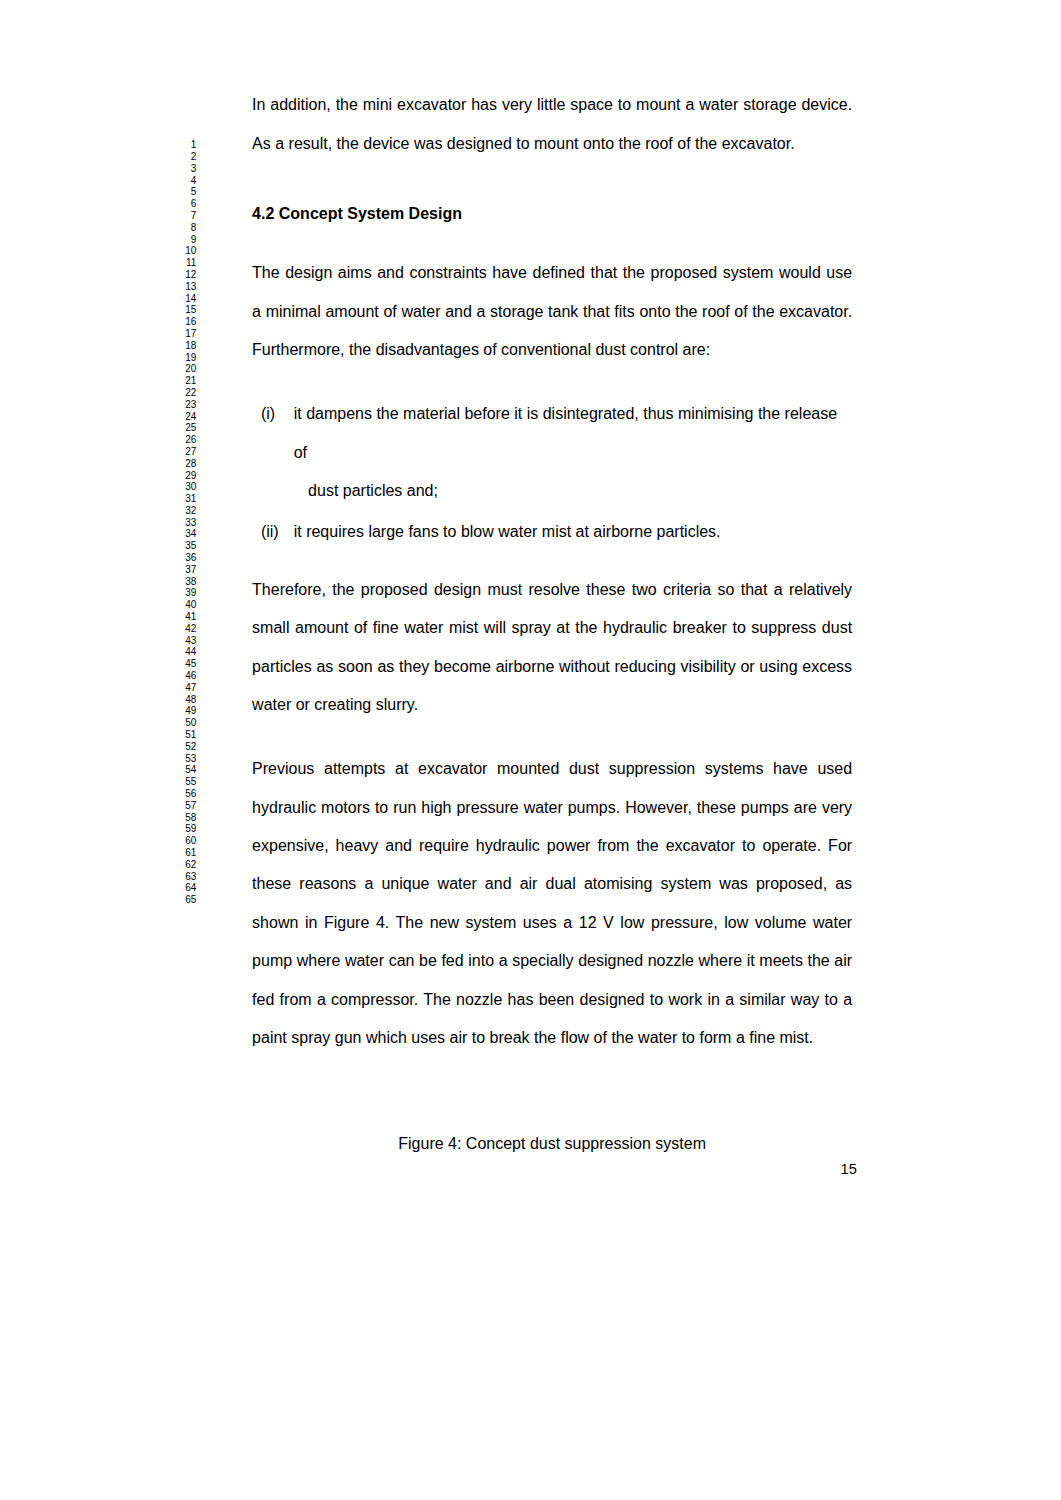1
2
3
4
5
6
7
8
9
10
11
12
13
14
15
16
17
18
19
20
21
22
23
24
25
26
27
28
29
30
31
32
33
34
35
36
37
38
39
40
41
42
43
44
45
46
47
48
49
50
51
52
53
54
55
56
57
58
59
60
61
62
63
64
65
In addition, the mini excavator has very little space to mount a water storage device. As a result, the device was designed to mount onto the roof of the excavator.
4.2 Concept System Design
The design aims and constraints have defined that the proposed system would use a minimal amount of water and a storage tank that fits onto the roof of the excavator. Furthermore, the disadvantages of conventional dust control are:
(i) it dampens the material before it is disintegrated, thus minimising the release of dust particles and;
(ii) it requires large fans to blow water mist at airborne particles.
Therefore, the proposed design must resolve these two criteria so that a relatively small amount of fine water mist will spray at the hydraulic breaker to suppress dust particles as soon as they become airborne without reducing visibility or using excess water or creating slurry.
Previous attempts at excavator mounted dust suppression systems have used hydraulic motors to run high pressure water pumps. However, these pumps are very expensive, heavy and require hydraulic power from the excavator to operate. For these reasons a unique water and air dual atomising system was proposed, as shown in Figure 4. The new system uses a 12 V low pressure, low volume water pump where water can be fed into a specially designed nozzle where it meets the air fed from a compressor. The nozzle has been designed to work in a similar way to a paint spray gun which uses air to break the flow of the water to form a fine mist.
Figure 4: Concept dust suppression system
15